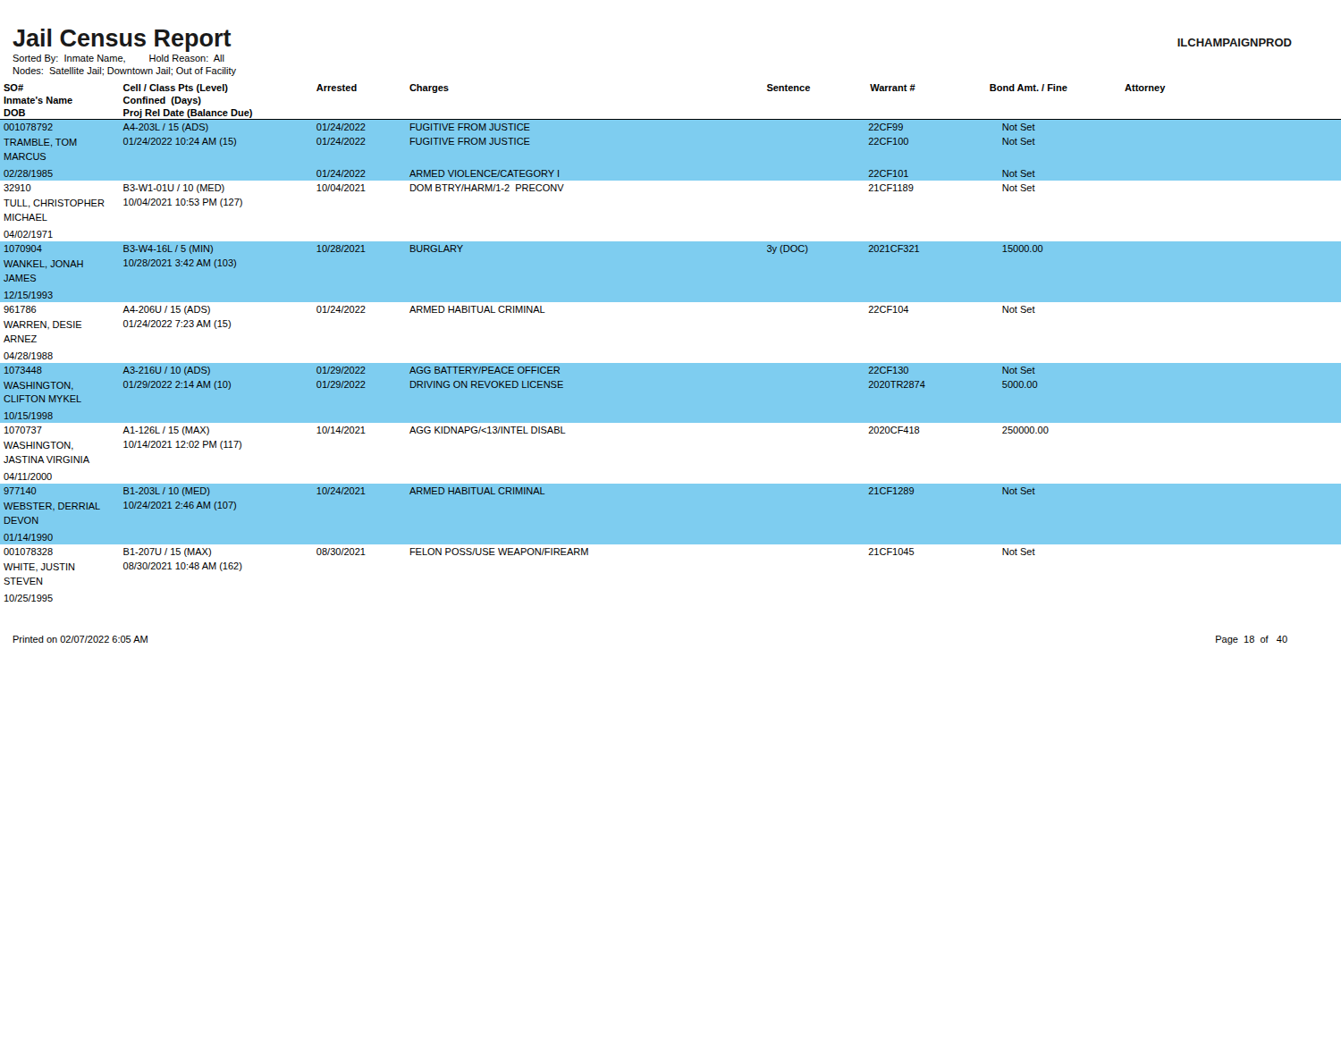ILCHAMPAIGNPROD
Jail Census Report
Sorted By: Inmate Name, Hold Reason: All
Nodes: Satellite Jail; Downtown Jail; Out of Facility
| SO# | Cell / Class Pts (Level) | Arrested | Charges | Sentence | Warrant # | Bond Amt. / Fine | Attorney |
| --- | --- | --- | --- | --- | --- | --- | --- |
| Inmate's Name | Confined (Days) | | | | | | |
| DOB | Proj Rel Date (Balance Due) | | | | | | |
| 001078792 | A4-203L / 15 (ADS) | 01/24/2022 | FUGITIVE FROM JUSTICE | | 22CF99 | Not Set | |
| TRAMBLE, TOM MARCUS | 01/24/2022 10:24 AM (15) | 01/24/2022 | FUGITIVE FROM JUSTICE | | 22CF100 | Not Set | |
| 02/28/1985 | | 01/24/2022 | ARMED VIOLENCE/CATEGORY I | | 22CF101 | Not Set | |
| 32910 | B3-W1-01U / 10 (MED) | 10/04/2021 | DOM BTRY/HARM/1-2 PRECONV | | 21CF1189 | Not Set | |
| TULL, CHRISTOPHER MICHAEL | 10/04/2021 10:53 PM (127) | | | | | | |
| 04/02/1971 | | | | | | | |
| 1070904 | B3-W4-16L / 5 (MIN) | 10/28/2021 | BURGLARY | 3y (DOC) | 2021CF321 | 15000.00 | |
| WANKEL, JONAH JAMES | 10/28/2021 3:42 AM (103) | | | | | | |
| 12/15/1993 | | | | | | | |
| 961786 | A4-206U / 15 (ADS) | 01/24/2022 | ARMED HABITUAL CRIMINAL | | 22CF104 | Not Set | |
| WARREN, DESIE ARNEZ | 01/24/2022 7:23 AM (15) | | | | | | |
| 04/28/1988 | | | | | | | |
| 1073448 | A3-216U / 10 (ADS) | 01/29/2022 | AGG BATTERY/PEACE OFFICER | | 22CF130 | Not Set | |
| WASHINGTON, CLIFTON MYKEL | 01/29/2022 2:14 AM (10) | 01/29/2022 | DRIVING ON REVOKED LICENSE | | 2020TR2874 | 5000.00 | |
| 10/15/1998 | | | | | | | |
| 1070737 | A1-126L / 15 (MAX) | 10/14/2021 | AGG KIDNAPG/<13/INTEL DISABL | | 2020CF418 | 250000.00 | |
| WASHINGTON, JASTINA VIRGINIA | 10/14/2021 12:02 PM (117) | | | | | | |
| 04/11/2000 | | | | | | | |
| 977140 | B1-203L / 10 (MED) | 10/24/2021 | ARMED HABITUAL CRIMINAL | | 21CF1289 | Not Set | |
| WEBSTER, DERRIAL DEVON | 10/24/2021 2:46 AM (107) | | | | | | |
| 01/14/1990 | | | | | | | |
| 001078328 | B1-207U / 15 (MAX) | 08/30/2021 | FELON POSS/USE WEAPON/FIREARM | | 21CF1045 | Not Set | |
| WHITE, JUSTIN STEVEN | 08/30/2021 10:48 AM (162) | | | | | | |
| 10/25/1995 | | | | | | | |
Printed on 02/07/2022 6:05 AM Page 18 of 40